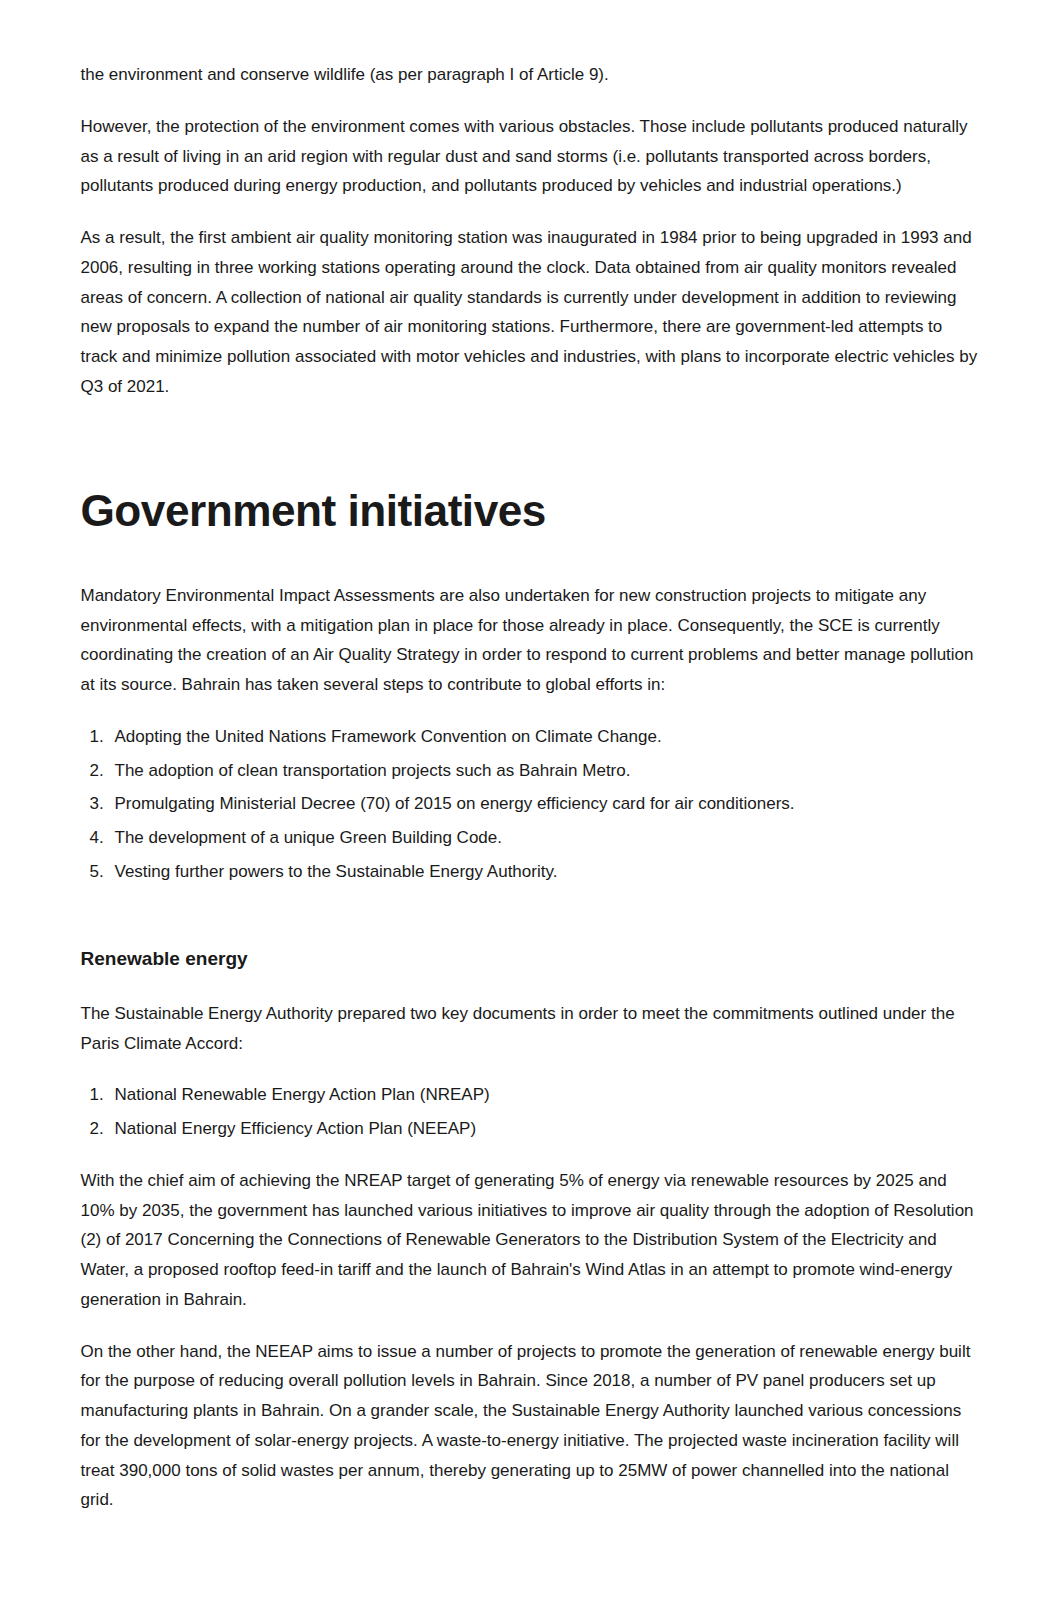the environment and conserve wildlife (as per paragraph I of Article 9).
However, the protection of the environment comes with various obstacles. Those include pollutants produced naturally as a result of living in an arid region with regular dust and sand storms (i.e. pollutants transported across borders, pollutants produced during energy production, and pollutants produced by vehicles and industrial operations.)
As a result, the first ambient air quality monitoring station was inaugurated in 1984 prior to being upgraded in 1993 and 2006, resulting in three working stations operating around the clock. Data obtained from air quality monitors revealed areas of concern. A collection of national air quality standards is currently under development in addition to reviewing new proposals to expand the number of air monitoring stations. Furthermore, there are government-led attempts to track and minimize pollution associated with motor vehicles and industries, with plans to incorporate electric vehicles by Q3 of 2021.
Government initiatives
Mandatory Environmental Impact Assessments are also undertaken for new construction projects to mitigate any environmental effects, with a mitigation plan in place for those already in place. Consequently, the SCE is currently coordinating the creation of an Air Quality Strategy in order to respond to current problems and better manage pollution at its source. Bahrain has taken several steps to contribute to global efforts in:
Adopting the United Nations Framework Convention on Climate Change.
The adoption of clean transportation projects such as Bahrain Metro.
Promulgating Ministerial Decree (70) of 2015 on energy efficiency card for air conditioners.
The development of a unique Green Building Code.
Vesting further powers to the Sustainable Energy Authority.
Renewable energy
The Sustainable Energy Authority prepared two key documents in order to meet the commitments outlined under the Paris Climate Accord:
National Renewable Energy Action Plan (NREAP)
National Energy Efficiency Action Plan (NEEAP)
With the chief aim of achieving the NREAP target of generating 5% of energy via renewable resources by 2025 and 10% by 2035, the government has launched various initiatives to improve air quality through the adoption of Resolution (2) of 2017 Concerning the Connections of Renewable Generators to the Distribution System of the Electricity and Water, a proposed rooftop feed-in tariff and the launch of Bahrain's Wind Atlas in an attempt to promote wind-energy generation in Bahrain.
On the other hand, the NEEAP aims to issue a number of projects to promote the generation of renewable energy built for the purpose of reducing overall pollution levels in Bahrain. Since 2018, a number of PV panel producers set up manufacturing plants in Bahrain. On a grander scale, the Sustainable Energy Authority launched various concessions for the development of solar-energy projects. A waste-to-energy initiative. The projected waste incineration facility will treat 390,000 tons of solid wastes per annum, thereby generating up to 25MW of power channelled into the national grid.